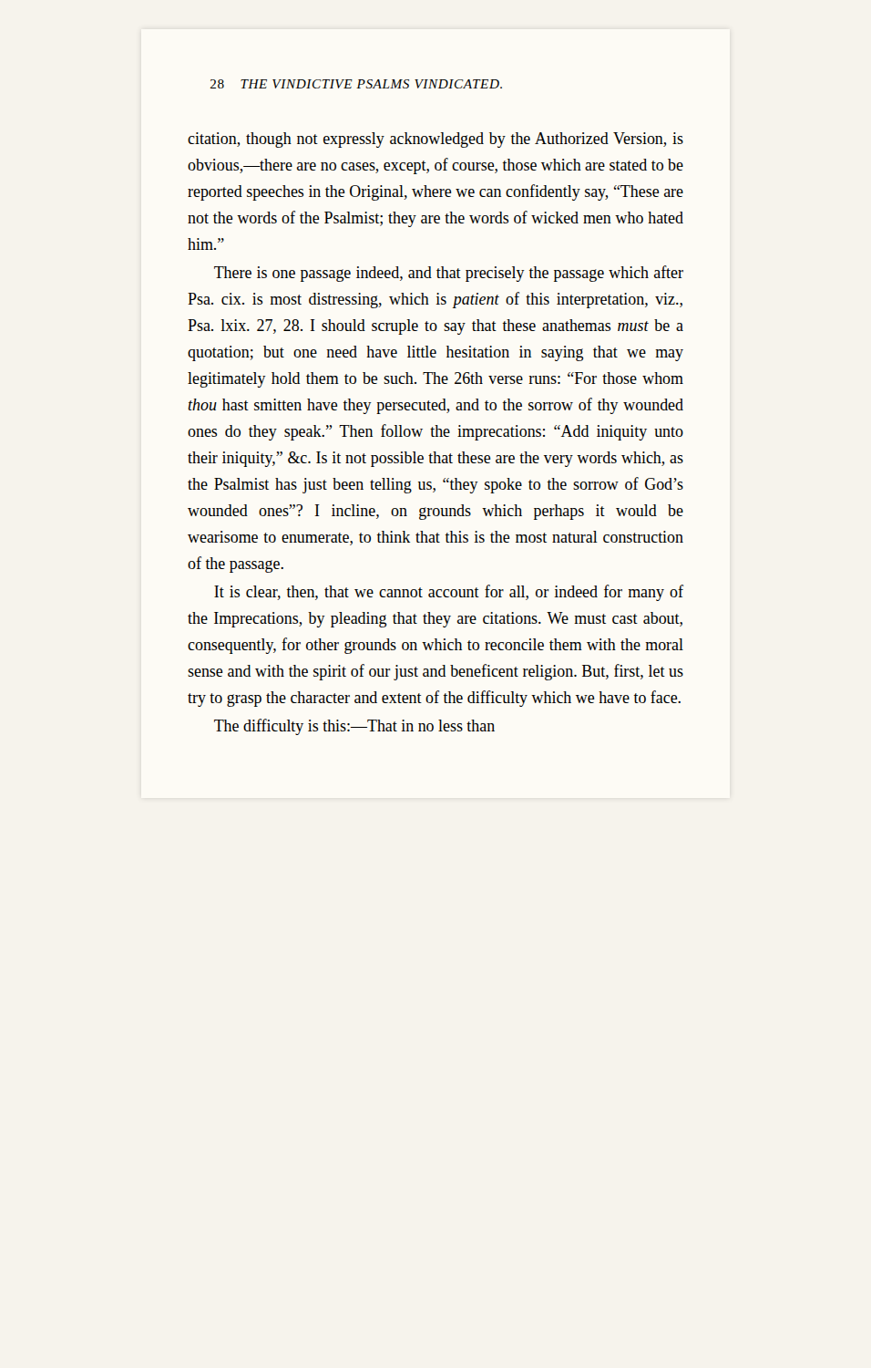28 THE VINDICTIVE PSALMS VINDICATED.
citation, though not expressly acknowledged by the Authorized Version, is obvious,—there are no cases, except, of course, those which are stated to be reported speeches in the Original, where we can confidently say, “These are not the words of the Psalmist; they are the words of wicked men who hated him.”
There is one passage indeed, and that precisely the passage which after Psa. cix. is most distressing, which is patient of this interpretation, viz., Psa. lxix. 27, 28. I should scruple to say that these anathemas must be a quotation; but one need have little hesitation in saying that we may legitimately hold them to be such. The 26th verse runs: “For those whom thou hast smitten have they persecuted, and to the sorrow of thy wounded ones do they speak.” Then follow the imprecations: “Add iniquity unto their iniquity,” &c. Is it not possible that these are the very words which, as the Psalmist has just been telling us, “they spoke to the sorrow of God’s wounded ones”? I incline, on grounds which perhaps it would be wearisome to enumerate, to think that this is the most natural construction of the passage.
It is clear, then, that we cannot account for all, or indeed for many of the Imprecations, by pleading that they are citations. We must cast about, consequently, for other grounds on which to reconcile them with the moral sense and with the spirit of our just and beneficent religion. But, first, let us try to grasp the character and extent of the difficulty which we have to face.
The difficulty is this:—That in no less than